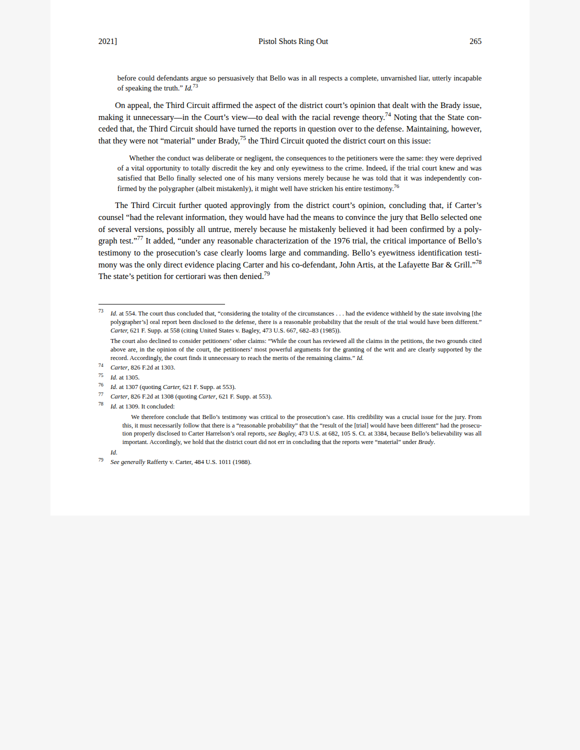2021] Pistol Shots Ring Out 265
before could defendants argue so persuasively that Bello was in all respects a complete, unvarnished liar, utterly incapable of speaking the truth.” Id.73
On appeal, the Third Circuit affirmed the aspect of the district court’s opinion that dealt with the Brady issue, making it unnecessary—in the Court’s view—to deal with the racial revenge theory.74 Noting that the State conceded that, the Third Circuit should have turned the reports in question over to the defense. Maintaining, however, that they were not “material” under Brady,75 the Third Circuit quoted the district court on this issue:
Whether the conduct was deliberate or negligent, the consequences to the petitioners were the same: they were deprived of a vital opportunity to totally discredit the key and only eyewitness to the crime. Indeed, if the trial court knew and was satisfied that Bello finally selected one of his many versions merely because he was told that it was independently confirmed by the polygrapher (albeit mistakenly), it might well have stricken his entire testimony.76
The Third Circuit further quoted approvingly from the district court’s opinion, concluding that, if Carter’s counsel “had the relevant information, they would have had the means to convince the jury that Bello selected one of several versions, possibly all untrue, merely because he mistakenly believed it had been confirmed by a polygraph test.”77 It added, “under any reasonable characterization of the 1976 trial, the critical importance of Bello’s testimony to the prosecution’s case clearly looms large and commanding. Bello’s eyewitness identification testimony was the only direct evidence placing Carter and his co-defendant, John Artis, at the Lafayette Bar & Grill.”78 The state’s petition for certiorari was then denied.79
Id. at 554. The court thus concluded that, “considering the totality of the circumstances . . . had the evidence withheld by the state involving [the polygrapher’s] oral report been disclosed to the defense, there is a reasonable probability that the result of the trial would have been different.” Carter, 621 F. Supp. at 558 (citing United States v. Bagley, 473 U.S. 667, 682–83 (1985)).
The court also declined to consider petitioners’ other claims: “While the court has reviewed all the claims in the petitions, the two grounds cited above are, in the opinion of the court, the petitioners’ most powerful arguments for the granting of the writ and are clearly supported by the record. Accordingly, the court finds it unnecessary to reach the merits of the remaining claims.” Id.
Carter, 826 F.2d at 1303.
Id. at 1305.
Id. at 1307 (quoting Carter, 621 F. Supp. at 553).
Carter, 826 F.2d at 1308 (quoting Carter, 621 F. Supp. at 553).
Id. at 1309. It concluded:
We therefore conclude that Bello’s testimony was critical to the prosecution’s case. His credibility was a crucial issue for the jury. From this, it must necessarily follow that there is a “reasonable probability” that the “result of the [trial] would have been different” had the prosecution properly disclosed to Carter Harrelson’s oral reports, see Bagley, 473 U.S. at 682, 105 S. Ct. at 3384, because Bello’s believability was all important. Accordingly, we hold that the district court did not err in concluding that the reports were “material” under Brady.
Id.
See generally Rafferty v. Carter, 484 U.S. 1011 (1988).